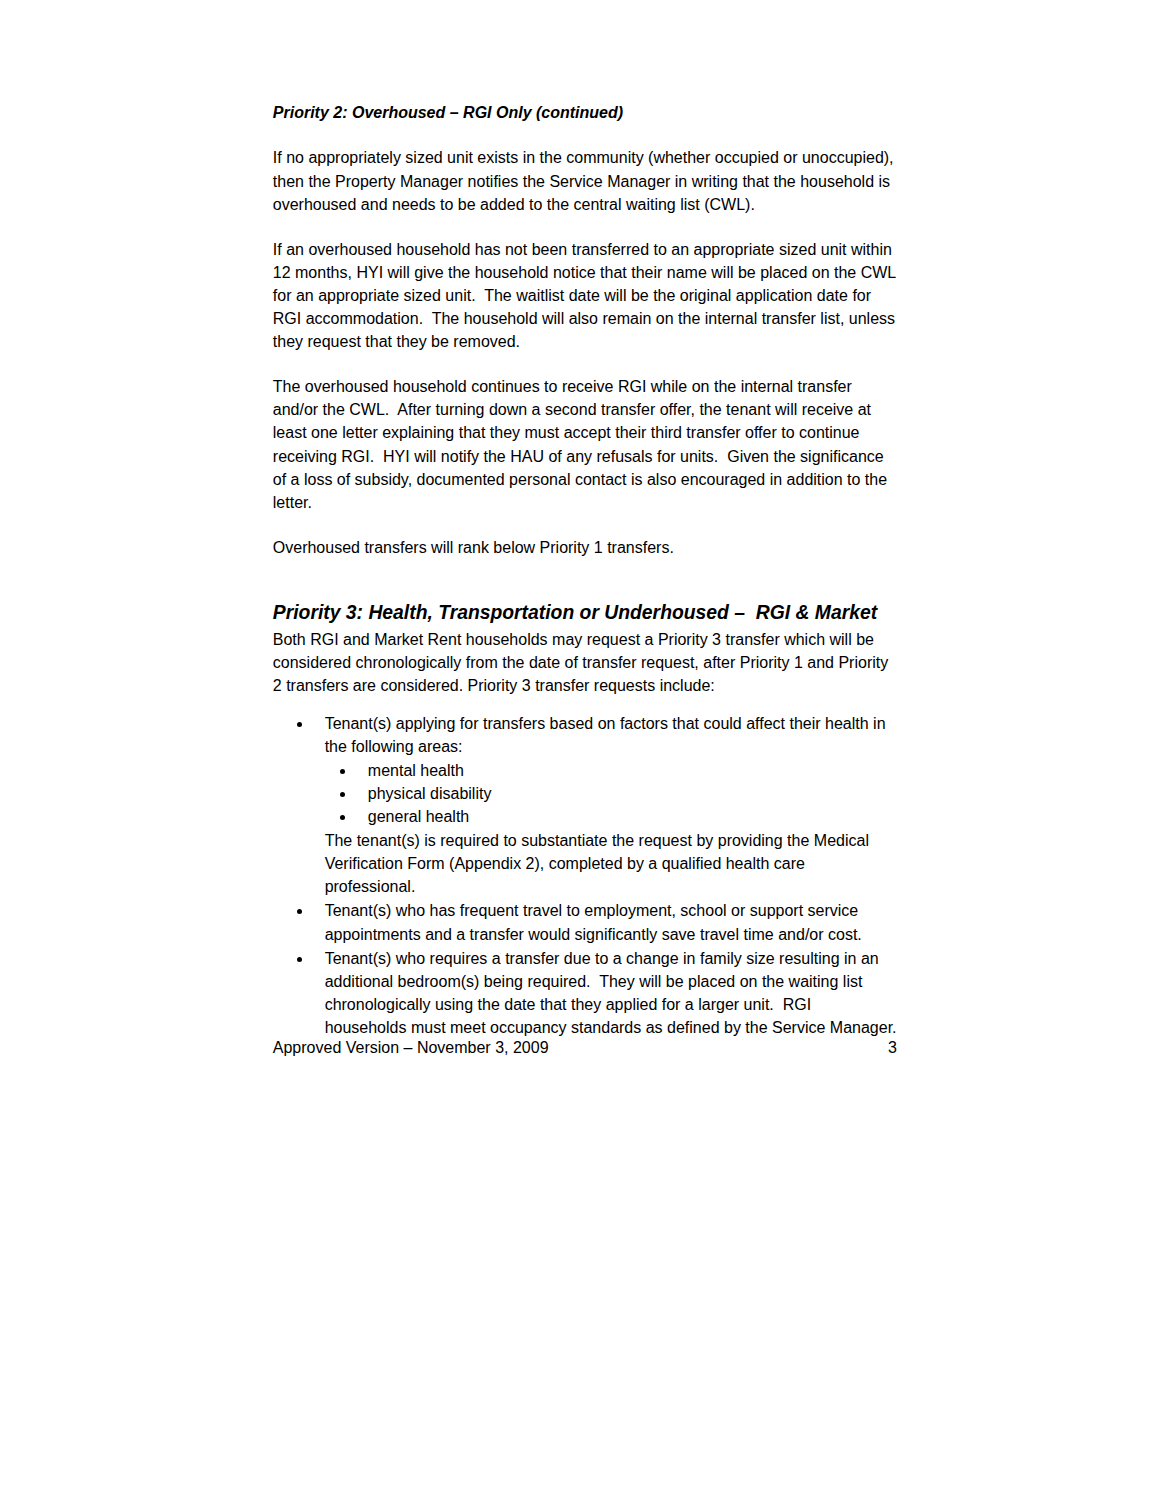Priority 2: Overhoused – RGI Only (continued)
If no appropriately sized unit exists in the community (whether occupied or unoccupied), then the Property Manager notifies the Service Manager in writing that the household is overhoused and needs to be added to the central waiting list (CWL).
If an overhoused household has not been transferred to an appropriate sized unit within 12 months, HYI will give the household notice that their name will be placed on the CWL for an appropriate sized unit. The waitlist date will be the original application date for RGI accommodation. The household will also remain on the internal transfer list, unless they request that they be removed.
The overhoused household continues to receive RGI while on the internal transfer and/or the CWL. After turning down a second transfer offer, the tenant will receive at least one letter explaining that they must accept their third transfer offer to continue receiving RGI. HYI will notify the HAU of any refusals for units. Given the significance of a loss of subsidy, documented personal contact is also encouraged in addition to the letter.
Overhoused transfers will rank below Priority 1 transfers.
Priority 3: Health, Transportation or Underhoused – RGI & Market
Both RGI and Market Rent households may request a Priority 3 transfer which will be considered chronologically from the date of transfer request, after Priority 1 and Priority 2 transfers are considered. Priority 3 transfer requests include:
Tenant(s) applying for transfers based on factors that could affect their health in the following areas:
mental health
physical disability
general health
The tenant(s) is required to substantiate the request by providing the Medical Verification Form (Appendix 2), completed by a qualified health care professional.
Tenant(s) who has frequent travel to employment, school or support service appointments and a transfer would significantly save travel time and/or cost.
Tenant(s) who requires a transfer due to a change in family size resulting in an additional bedroom(s) being required. They will be placed on the waiting list chronologically using the date that they applied for a larger unit. RGI households must meet occupancy standards as defined by the Service Manager.
Approved Version – November 3, 2009 3